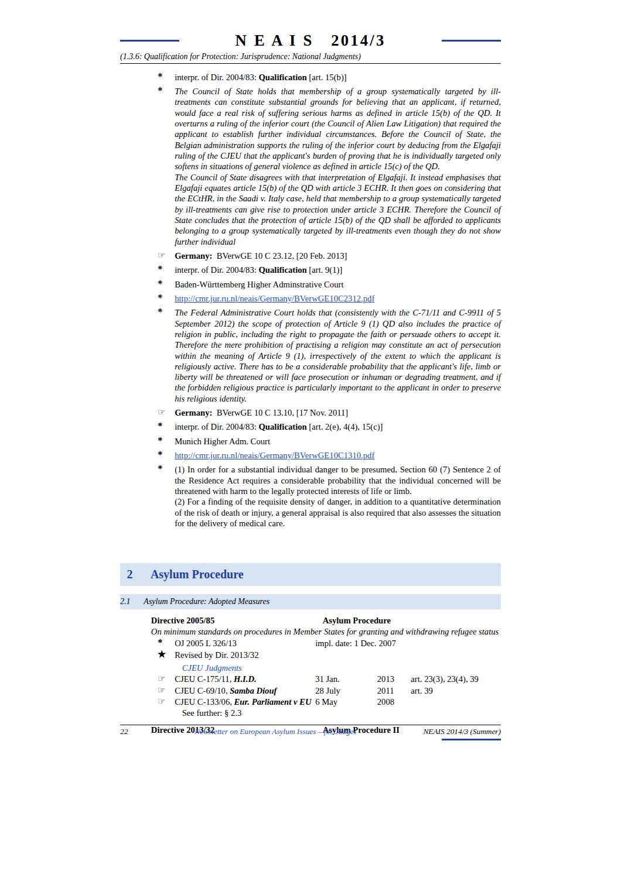N E A I S 2014/3
(1.3.6: Qualification for Protection: Jurisprudence: National Judgments)
* interpr. of Dir. 2004/83: Qualification [art. 15(b)]
*
The Council of State holds that membership of a group systematically targeted by ill-treatments can constitute substantial grounds for believing that an applicant, if returned, would face a real risk of suffering serious harms as defined in article 15(b) of the QD. It overturns a ruling of the inferior court (the Council of Alien Law Litigation) that required the applicant to establish further individual circumstances. Before the Council of State, the Belgian administration supports the ruling of the inferior court by deducing from the Elgafaji ruling of the CJEU that the applicant's burden of proving that he is individually targeted only softens in situations of general violence as defined in article 15(c) of the QD.
The Council of State disagrees with that interpretation of Elgafaji. It instead emphasises that Elgafaji equates article 15(b) of the QD with article 3 ECHR. It then goes on considering that the ECtHR, in the Saadi v. Italy case, held that membership to a group systematically targeted by ill-treatments can give rise to protection under article 3 ECHR. Therefore the Council of State concludes that the protection of article 15(b) of the QD shall be afforded to applicants belonging to a group systematically targeted by ill-treatments even though they do not show further individual
☞ Germany: BVerwGE 10 C 23.12, [20 Feb. 2013]
* interpr. of Dir. 2004/83: Qualification [art. 9(1)]
* Baden-Württemberg Higher Adminstrative Court
* http://cmr.jur.ru.nl/neais/Germany/BVerwGE10C2312.pdf
*
The Federal Administrative Court holds that (consistently with the C-71/11 and C-9911 of 5 September 2012) the scope of protection of Article 9 (1) QD also includes the practice of religion in public, including the right to propagate the faith or persuade others to accept it. Therefore the mere prohibition of practising a religion may constitute an act of persecution within the meaning of Article 9 (1), irrespectively of the extent to which the applicant is religiously active. There has to be a considerable probability that the applicant's life, limb or liberty will be threatened or will face prosecution or inhuman or degrading treatment, and if the forbidden religious practice is particularly important to the applicant in order to preserve his religious identity.
☞ Germany: BVerwGE 10 C 13.10, [17 Nov. 2011]
* interpr. of Dir. 2004/83: Qualification [art. 2(e), 4(4), 15(c)]
* Munich Higher Adm. Court
* http://cmr.jur.ru.nl/neais/Germany/BVerwGE10C1310.pdf
*
(1) In order for a substantial individual danger to be presumed, Section 60 (7) Sentence 2 of the Residence Act requires a considerable probability that the individual concerned will be threatened with harm to the legally protected interests of life or limb.
(2) For a finding of the requisite density of danger, in addition to a quantitative determination of the risk of death or injury, a general appraisal is also required that also assesses the situation for the delivery of medical care.
2
Asylum Procedure
2.1
Asylum Procedure: Adopted Measures
Directive 2005/85
Asylum Procedure
On minimum standards on procedures in Member States for granting and withdrawing refugee status
* OJ 2005 L 326/13 impl. date: 1 Dec. 2007
★ Revised by Dir. 2013/32
CJEU Judgments
☞ CJEU C-175/11, H.I.D. 31 Jan. 2013 art. 23(3), 23(4), 39
☞ CJEU C-69/10, Samba Diouf 28 July 2011 art. 39
☞ CJEU C-133/06, Eur. Parliament v EU 6 May 2008
See further: § 2.3
Directive 2013/32
Asylum Procedure II
22
Newsletter on European Asylum Issues – for Judges
NEAIS 2014/3 (Summer)